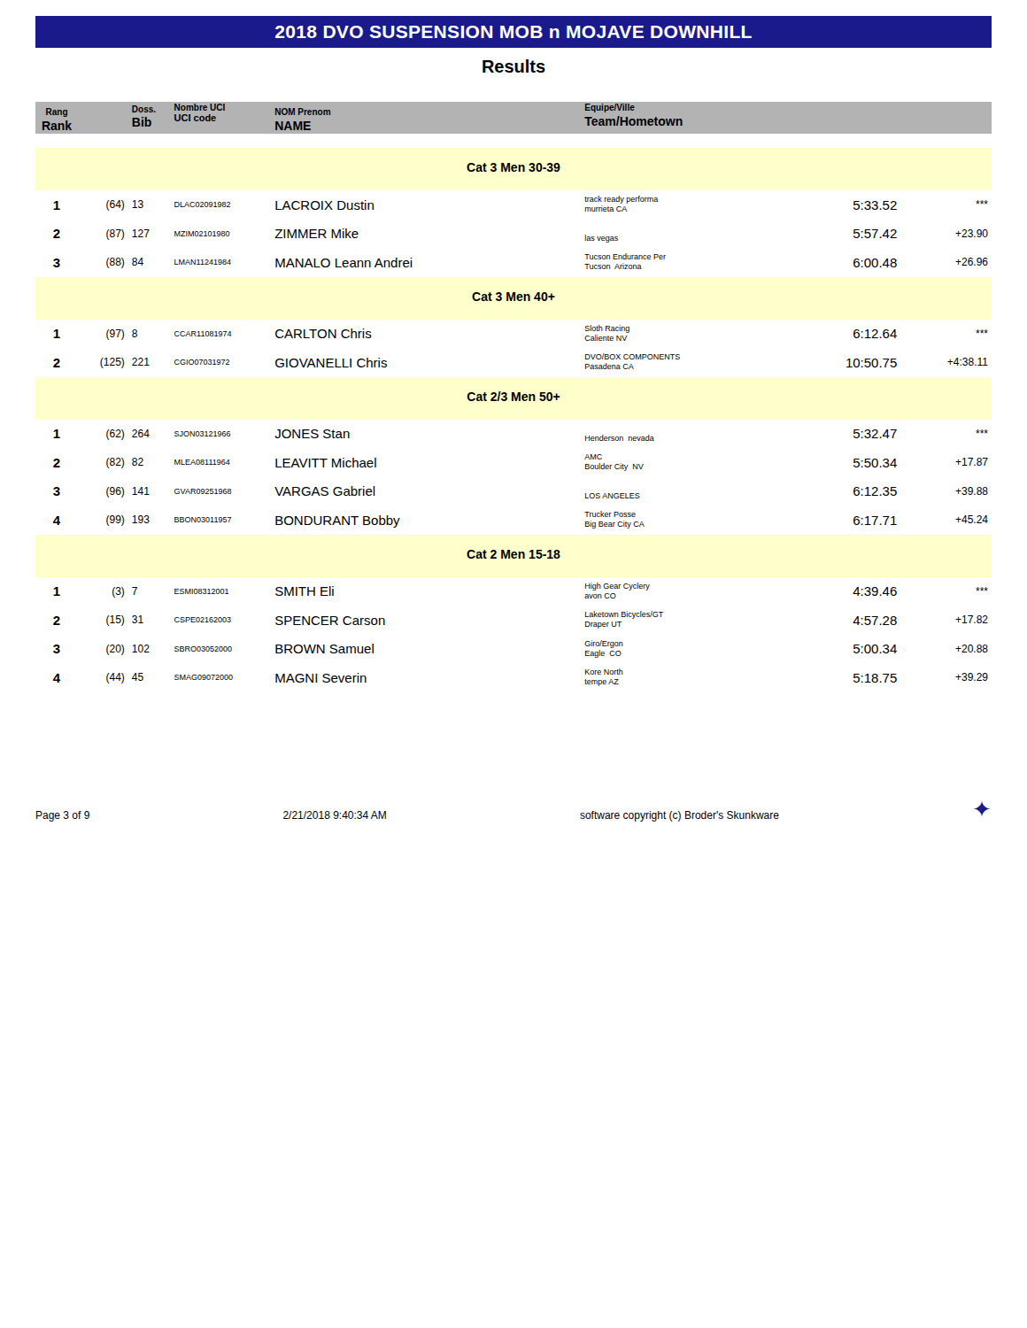2018 DVO SUSPENSION MOB n MOJAVE DOWNHILL
Results
| Rang Rank | | Doss. Bib | Nombre UCI UCI code | NOM Prenom NAME | Equipe/Ville Team/Hometown | | |
| --- | --- | --- | --- | --- | --- | --- | --- |
| Cat 3 Men 30-39 |
| 1 | (64) | 13 | DLAC02091982 | LACROIX Dustin | track ready performa murrieta CA | 5:33.52 | *** |
| 2 | (87) | 127 | MZIM02101980 | ZIMMER Mike | las vegas | 5:57.42 | +23.90 |
| 3 | (88) | 84 | LMAN11241984 | MANALO Leann Andrei | Tucson Endurance Per Tucson Arizona | 6:00.48 | +26.96 |
| Cat 3 Men 40+ |
| 1 | (97) | 8 | CCAR11081974 | CARLTON Chris | Sloth Racing Caliente NV | 6:12.64 | *** |
| 2 | (125) | 221 | CGIO07031972 | GIOVANELLI Chris | DVO/BOX COMPONENTS Pasadena CA | 10:50.75 | +4:38.11 |
| Cat 2/3 Men 50+ |
| 1 | (62) | 264 | SJON03121966 | JONES Stan | Henderson nevada | 5:32.47 | *** |
| 2 | (82) | 82 | MLEA08111964 | LEAVITT Michael | AMC Boulder City NV | 5:50.34 | +17.87 |
| 3 | (96) | 141 | GVAR09251968 | VARGAS Gabriel | LOS ANGELES | 6:12.35 | +39.88 |
| 4 | (99) | 193 | BBON03011957 | BONDURANT Bobby | Trucker Posse Big Bear City CA | 6:17.71 | +45.24 |
| Cat 2 Men 15-18 |
| 1 | (3) | 7 | ESMI08312001 | SMITH Eli | High Gear Cyclery avon CO | 4:39.46 | *** |
| 2 | (15) | 31 | CSPE02162003 | SPENCER Carson | Laketown Bicycles/GT Draper UT | 4:57.28 | +17.82 |
| 3 | (20) | 102 | SBRO03052000 | BROWN Samuel | Giro/Ergon Eagle CO | 5:00.34 | +20.88 |
| 4 | (44) | 45 | SMAG09072000 | MAGNI Severin | Kore North tempe AZ | 5:18.75 | +39.29 |
Page 3 of 9
2/21/2018 9:40:34 AM
software copyright (c) Broder's Skunkware
✦